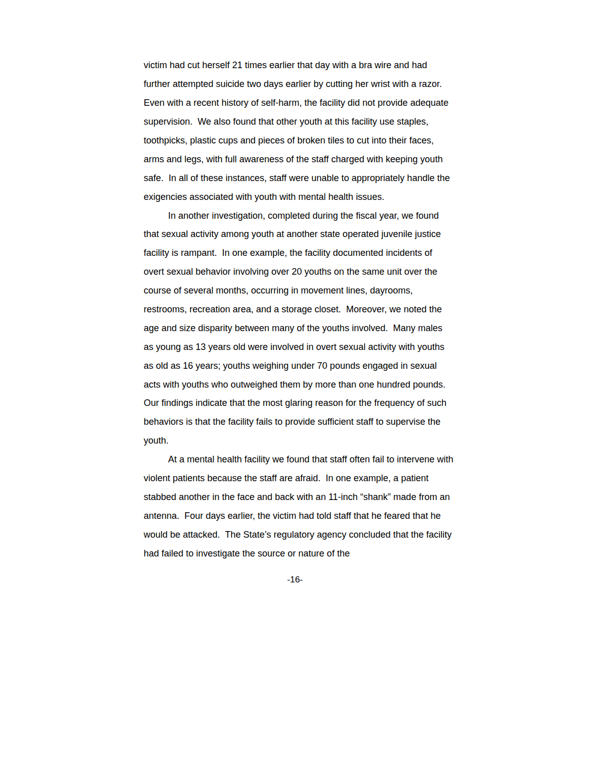victim had cut herself 21 times earlier that day with a bra wire and had further attempted suicide two days earlier by cutting her wrist with a razor. Even with a recent history of self-harm, the facility did not provide adequate supervision. We also found that other youth at this facility use staples, toothpicks, plastic cups and pieces of broken tiles to cut into their faces, arms and legs, with full awareness of the staff charged with keeping youth safe. In all of these instances, staff were unable to appropriately handle the exigencies associated with youth with mental health issues.
In another investigation, completed during the fiscal year, we found that sexual activity among youth at another state operated juvenile justice facility is rampant. In one example, the facility documented incidents of overt sexual behavior involving over 20 youths on the same unit over the course of several months, occurring in movement lines, dayrooms, restrooms, recreation area, and a storage closet. Moreover, we noted the age and size disparity between many of the youths involved. Many males as young as 13 years old were involved in overt sexual activity with youths as old as 16 years; youths weighing under 70 pounds engaged in sexual acts with youths who outweighed them by more than one hundred pounds. Our findings indicate that the most glaring reason for the frequency of such behaviors is that the facility fails to provide sufficient staff to supervise the youth.
At a mental health facility we found that staff often fail to intervene with violent patients because the staff are afraid. In one example, a patient stabbed another in the face and back with an 11-inch “shank” made from an antenna. Four days earlier, the victim had told staff that he feared that he would be attacked. The State’s regulatory agency concluded that the facility had failed to investigate the source or nature of the
-16-